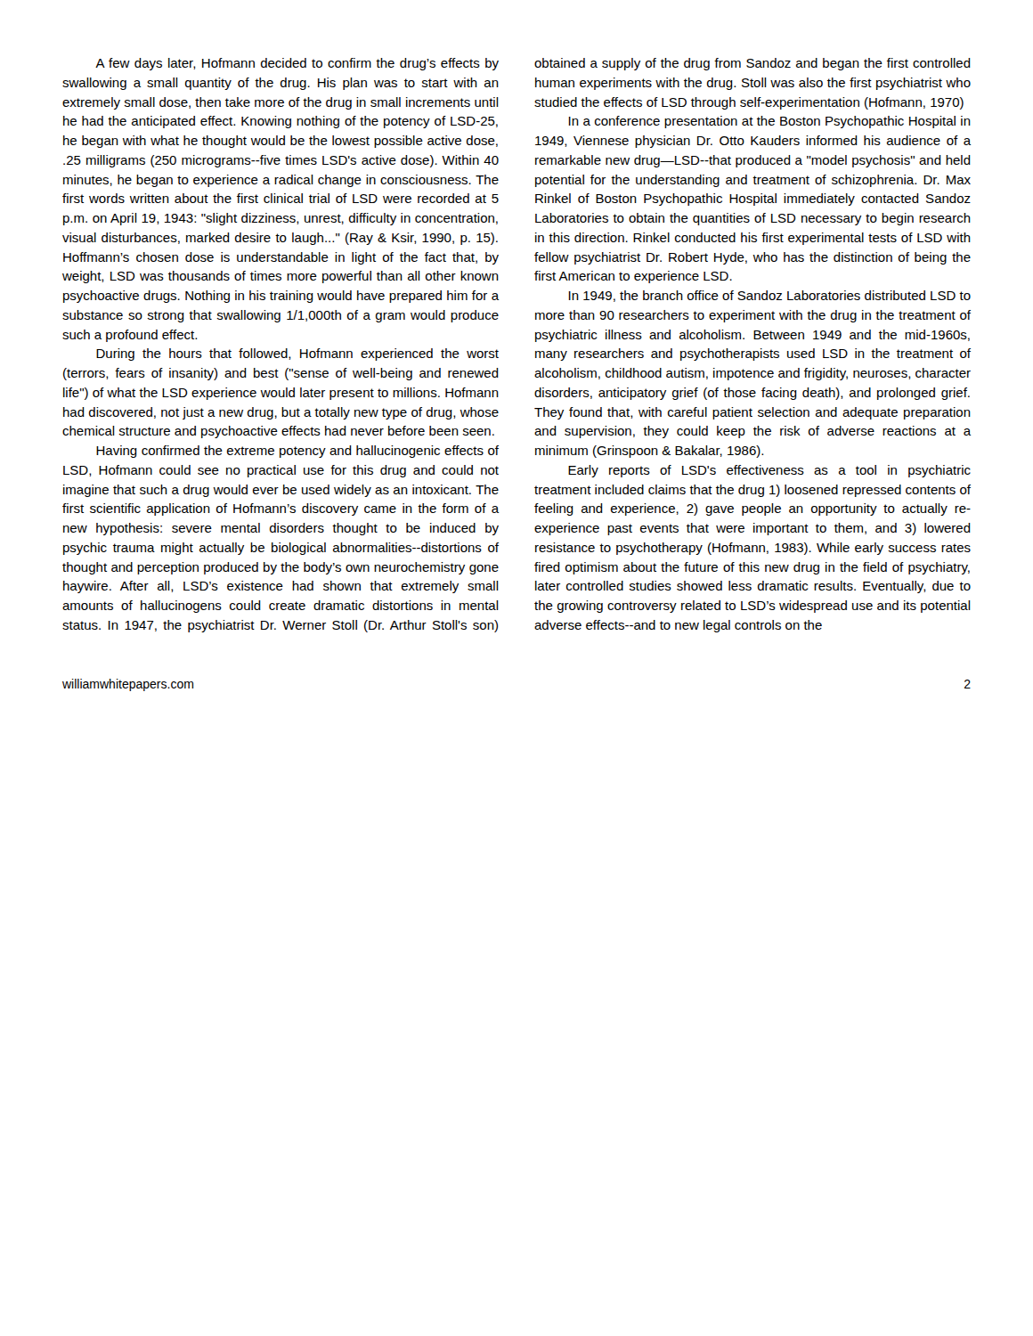A few days later, Hofmann decided to confirm the drug’s effects by swallowing a small quantity of the drug. His plan was to start with an extremely small dose, then take more of the drug in small increments until he had the anticipated effect. Knowing nothing of the potency of LSD-25, he began with what he thought would be the lowest possible active dose, .25 milligrams (250 micrograms--five times LSD's active dose). Within 40 minutes, he began to experience a radical change in consciousness. The first words written about the first clinical trial of LSD were recorded at 5 p.m. on April 19, 1943: "slight dizziness, unrest, difficulty in concentration, visual disturbances, marked desire to laugh..." (Ray & Ksir, 1990, p. 15). Hoffmann’s chosen dose is understandable in light of the fact that, by weight, LSD was thousands of times more powerful than all other known psychoactive drugs. Nothing in his training would have prepared him for a substance so strong that swallowing 1/1,000th of a gram would produce such a profound effect.
During the hours that followed, Hofmann experienced the worst (terrors, fears of insanity) and best ("sense of well-being and renewed life") of what the LSD experience would later present to millions. Hofmann had discovered, not just a new drug, but a totally new type of drug, whose chemical structure and psychoactive effects had never before been seen.
Having confirmed the extreme potency and hallucinogenic effects of LSD, Hofmann could see no practical use for this drug and could not imagine that such a drug would ever be used widely as an intoxicant. The first scientific application of Hofmann’s discovery came in the form of a new hypothesis: severe mental disorders thought to be induced by psychic trauma might actually be biological abnormalities--distortions of thought and perception produced by the body’s own neurochemistry gone haywire. After all, LSD’s existence had shown that extremely small amounts of hallucinogens could create dramatic distortions in mental status. In 1947, the psychiatrist Dr. Werner Stoll (Dr. Arthur Stoll's son) obtained a supply of the drug from Sandoz and began the first controlled human experiments with the drug. Stoll was also the first psychiatrist who studied the effects of LSD through self-experimentation (Hofmann, 1970)
In a conference presentation at the Boston Psychopathic Hospital in 1949, Viennese physician Dr. Otto Kauders informed his audience of a remarkable new drug—LSD--that produced a "model psychosis" and held potential for the understanding and treatment of schizophrenia. Dr. Max Rinkel of Boston Psychopathic Hospital immediately contacted Sandoz Laboratories to obtain the quantities of LSD necessary to begin research in this direction. Rinkel conducted his first experimental tests of LSD with fellow psychiatrist Dr. Robert Hyde, who has the distinction of being the first American to experience LSD.
In 1949, the branch office of Sandoz Laboratories distributed LSD to more than 90 researchers to experiment with the drug in the treatment of psychiatric illness and alcoholism. Between 1949 and the mid-1960s, many researchers and psychotherapists used LSD in the treatment of alcoholism, childhood autism, impotence and frigidity, neuroses, character disorders, anticipatory grief (of those facing death), and prolonged grief. They found that, with careful patient selection and adequate preparation and supervision, they could keep the risk of adverse reactions at a minimum (Grinspoon & Bakalar, 1986).
Early reports of LSD's effectiveness as a tool in psychiatric treatment included claims that the drug 1) loosened repressed contents of feeling and experience, 2) gave people an opportunity to actually re-experience past events that were important to them, and 3) lowered resistance to psychotherapy (Hofmann, 1983). While early success rates fired optimism about the future of this new drug in the field of psychiatry, later controlled studies showed less dramatic results. Eventually, due to the growing controversy related to LSD’s widespread use and its potential adverse effects--and to new legal controls on the
williamwhitepapers.com 2